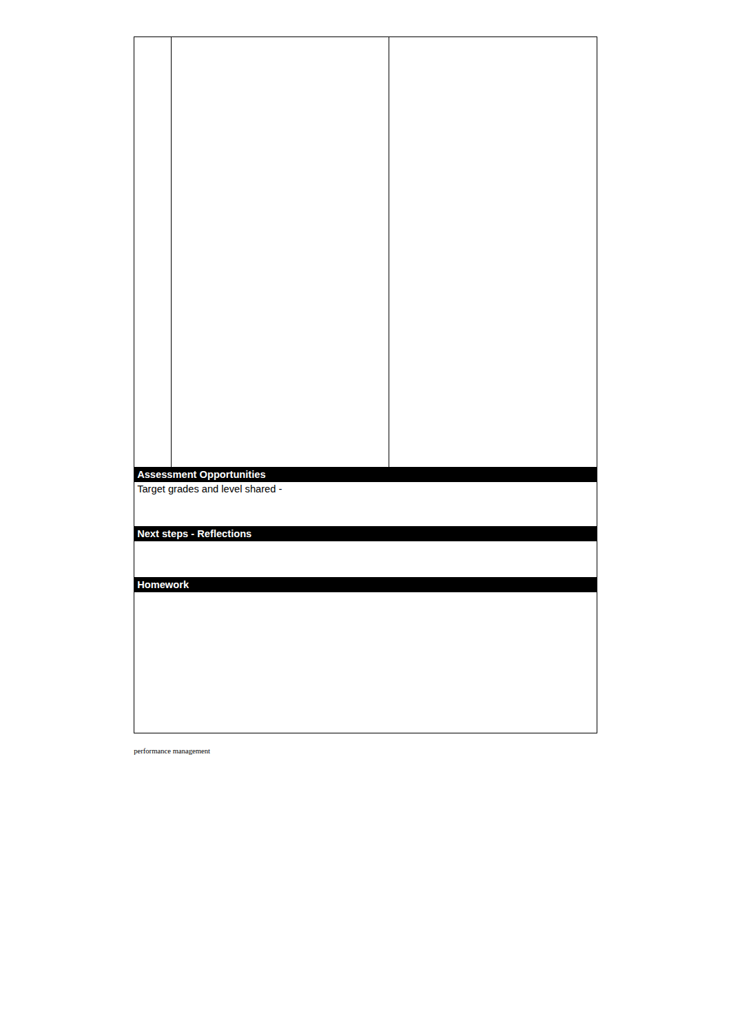| Assessment Opportunities |
| Target grades and level shared - |
| Next steps - Reflections |
| Homework |
performance management